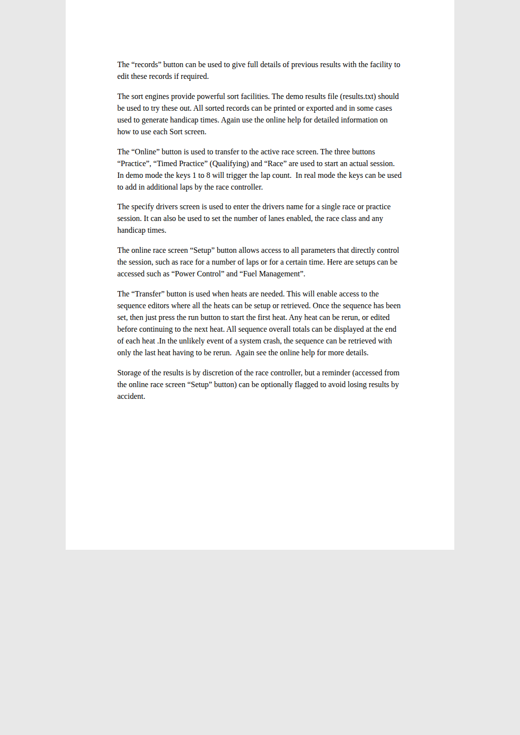The “records” button can be used to give full details of previous results with the facility to edit these records if required.
The sort engines provide powerful sort facilities. The demo results file (results.txt) should be used to try these out. All sorted records can be printed or exported and in some cases used to generate handicap times. Again use the online help for detailed information on how to use each Sort screen.
The “Online” button is used to transfer to the active race screen. The three buttons “Practice”, “Timed Practice” (Qualifying) and “Race” are used to start an actual session. In demo mode the keys 1 to 8 will trigger the lap count. In real mode the keys can be used to add in additional laps by the race controller.
The specify drivers screen is used to enter the drivers name for a single race or practice session. It can also be used to set the number of lanes enabled, the race class and any handicap times.
The online race screen “Setup” button allows access to all parameters that directly control the session, such as race for a number of laps or for a certain time. Here are setups can be accessed such as “Power Control” and “Fuel Management”.
The “Transfer” button is used when heats are needed. This will enable access to the sequence editors where all the heats can be setup or retrieved. Once the sequence has been set, then just press the run button to start the first heat. Any heat can be rerun, or edited before continuing to the next heat. All sequence overall totals can be displayed at the end of each heat .In the unlikely event of a system crash, the sequence can be retrieved with only the last heat having to be rerun. Again see the online help for more details.
Storage of the results is by discretion of the race controller, but a reminder (accessed from the online race screen “Setup” button) can be optionally flagged to avoid losing results by accident.